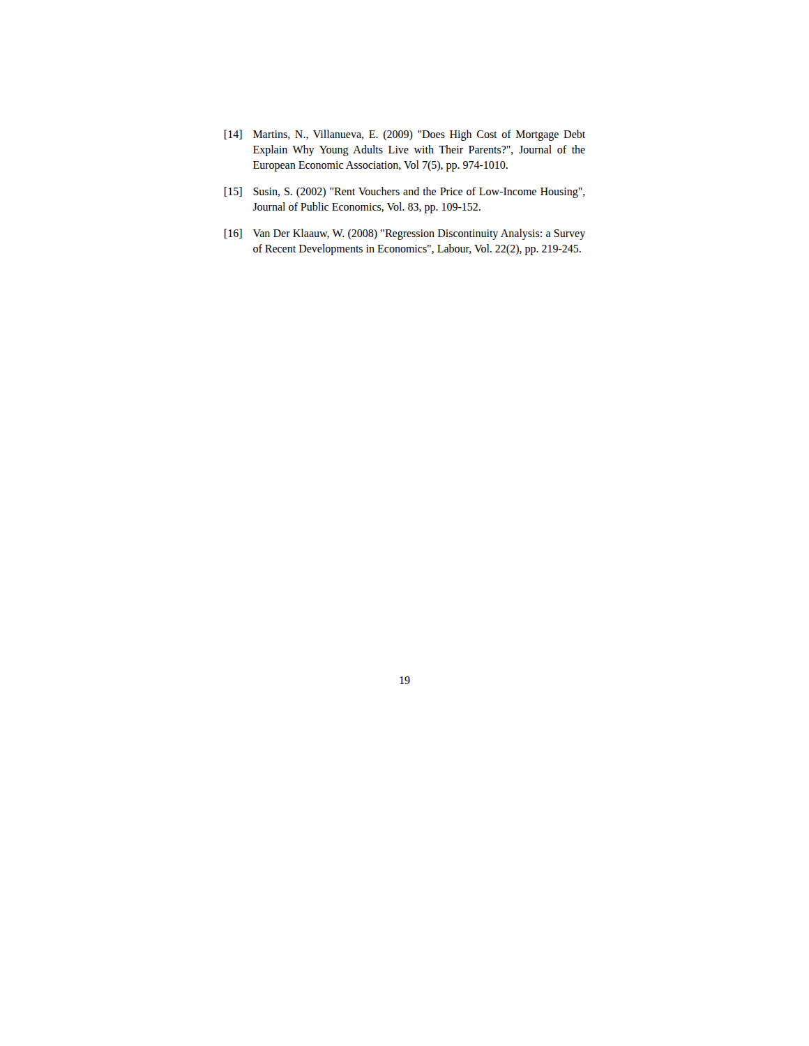[14] Martins, N., Villanueva, E. (2009) "Does High Cost of Mortgage Debt Explain Why Young Adults Live with Their Parents?", Journal of the European Economic Association, Vol 7(5), pp. 974-1010.
[15] Susin, S. (2002) "Rent Vouchers and the Price of Low-Income Housing", Journal of Public Economics, Vol. 83, pp. 109-152.
[16] Van Der Klaauw, W. (2008) "Regression Discontinuity Analysis: a Survey of Recent Developments in Economics", Labour, Vol. 22(2), pp. 219-245.
19